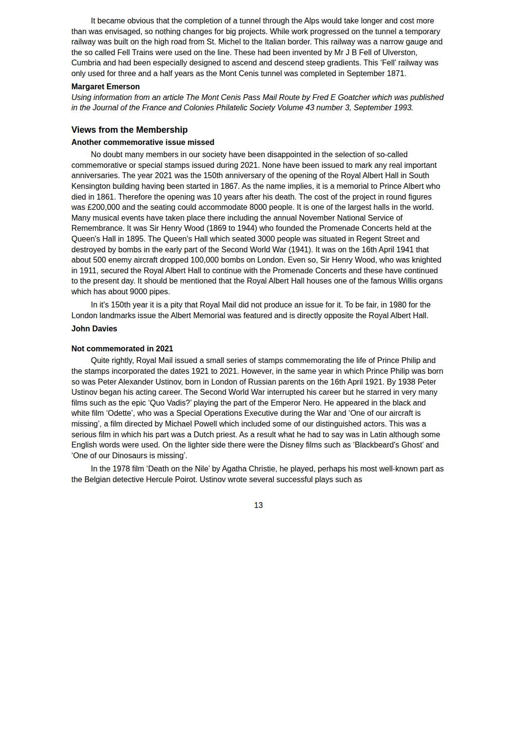It became obvious that the completion of a tunnel through the Alps would take longer and cost more than was envisaged, so nothing changes for big projects. While work progressed on the tunnel a temporary railway was built on the high road from St. Michel to the Italian border. This railway was a narrow gauge and the so called Fell Trains were used on the line. These had been invented by Mr J B Fell of Ulverston, Cumbria and had been especially designed to ascend and descend steep gradients. This ‘Fell’ railway was only used for three and a half years as the Mont Cenis tunnel was completed in September 1871.
Margaret Emerson
Using information from an article The Mont Cenis Pass Mail Route by Fred E Goatcher which was published in the Journal of the France and Colonies Philatelic Society Volume 43 number 3, September 1993.
Views from the Membership
Another commemorative issue missed
No doubt many members in our society have been disappointed in the selection of so-called commemorative or special stamps issued during 2021. None have been issued to mark any real important anniversaries. The year 2021 was the 150th anniversary of the opening of the Royal Albert Hall in South Kensington building having been started in 1867. As the name implies, it is a memorial to Prince Albert who died in 1861. Therefore the opening was 10 years after his death. The cost of the project in round figures was £200,000 and the seating could accommodate 8000 people. It is one of the largest halls in the world. Many musical events have taken place there including the annual November National Service of Remembrance. It was Sir Henry Wood (1869 to 1944) who founded the Promenade Concerts held at the Queen's Hall in 1895. The Queen's Hall which seated 3000 people was situated in Regent Street and destroyed by bombs in the early part of the Second World War (1941). It was on the 16th April 1941 that about 500 enemy aircraft dropped 100,000 bombs on London. Even so, Sir Henry Wood, who was knighted in 1911, secured the Royal Albert Hall to continue with the Promenade Concerts and these have continued to the present day. It should be mentioned that the Royal Albert Hall houses one of the famous Willis organs which has about 9000 pipes.
In it's 150th year it is a pity that Royal Mail did not produce an issue for it. To be fair, in 1980 for the London landmarks issue the Albert Memorial was featured and is directly opposite the Royal Albert Hall.
John Davies
Not commemorated in 2021
Quite rightly, Royal Mail issued a small series of stamps commemorating the life of Prince Philip and the stamps incorporated the dates 1921 to 2021. However, in the same year in which Prince Philip was born so was Peter Alexander Ustinov, born in London of Russian parents on the 16th April 1921. By 1938 Peter Ustinov began his acting career. The Second World War interrupted his career but he starred in very many films such as the epic ‘Quo Vadis?’ playing the part of the Emperor Nero. He appeared in the black and white film ‘Odette’, who was a Special Operations Executive during the War and ‘One of our aircraft is missing’, a film directed by Michael Powell which included some of our distinguished actors. This was a serious film in which his part was a Dutch priest. As a result what he had to say was in Latin although some English words were used. On the lighter side there were the Disney films such as ‘Blackbeard's Ghost’ and ‘One of our Dinosaurs is missing’.
In the 1978 film ‘Death on the Nile’ by Agatha Christie, he played, perhaps his most well-known part as the Belgian detective Hercule Poirot. Ustinov wrote several successful plays such as
13